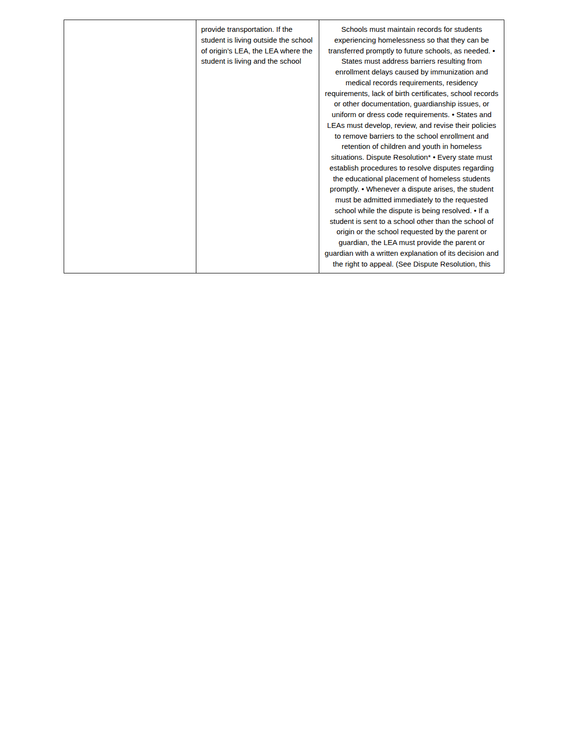| | provide transportation. If the student is living outside the school of origin’s LEA, the LEA where the student is living and the school | Schools must maintain records for students experiencing homelessness so that they can be transferred promptly to future schools, as needed. • States must address barriers resulting from enrollment delays caused by immunization and medical records requirements, residency requirements, lack of birth certificates, school records or other documentation, guardianship issues, or uniform or dress code requirements. • States and LEAs must develop, review, and revise their policies to remove barriers to the school enrollment and retention of children and youth in homeless situations. Dispute Resolution* • Every state must establish procedures to resolve disputes regarding the educational placement of homeless students promptly. • Whenever a dispute arises, the student must be admitted immediately to the requested school while the dispute is being resolved. • If a student is sent to a school other than the school of origin or the school requested by the parent or guardian, the LEA must provide the parent or guardian with a written explanation of its decision and the right to appeal. (See Dispute Resolution, this |